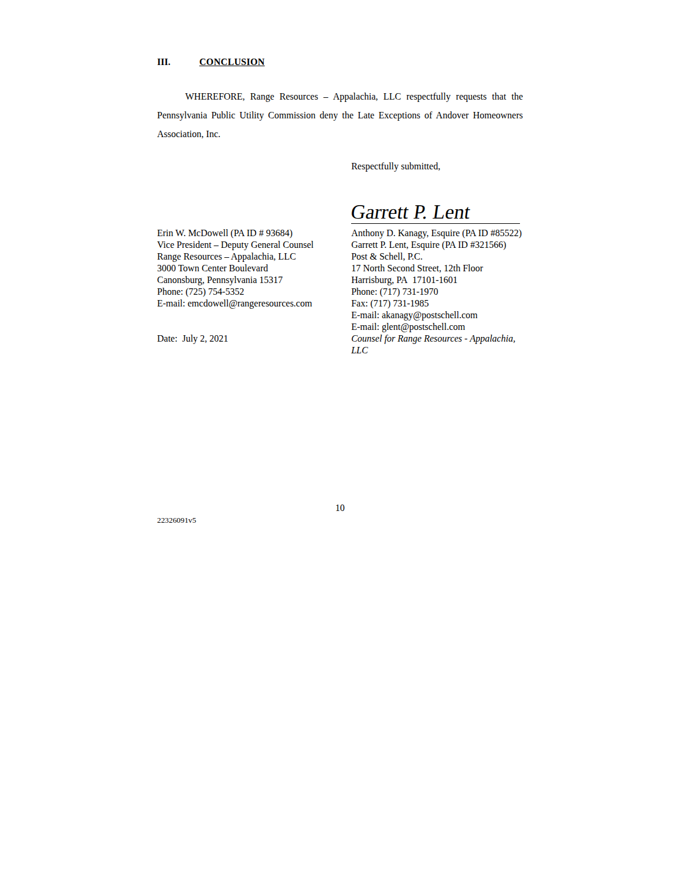III. CONCLUSION
WHEREFORE, Range Resources – Appalachia, LLC respectfully requests that the Pennsylvania Public Utility Commission deny the Late Exceptions of Andover Homeowners Association, Inc.
Respectfully submitted,
Garrett P. Lent
| Erin W. McDowell (PA ID # 93684) Vice President – Deputy General Counsel Range Resources – Appalachia, LLC 3000 Town Center Boulevard Canonsburg, Pennsylvania 15317 Phone: (725) 754-5352 E-mail: emcdowell@rangeresources.com | Anthony D. Kanagy, Esquire (PA ID #85522) Garrett P. Lent, Esquire (PA ID #321566) Post & Schell, P.C. 17 North Second Street, 12th Floor Harrisburg, PA 17101-1601 Phone: (717) 731-1970 Fax: (717) 731-1985 E-mail: akanagy@postschell.com E-mail: glent@postschell.com |
| Date: July 2, 2021 | Counsel for Range Resources - Appalachia, LLC |
10
22326091v5